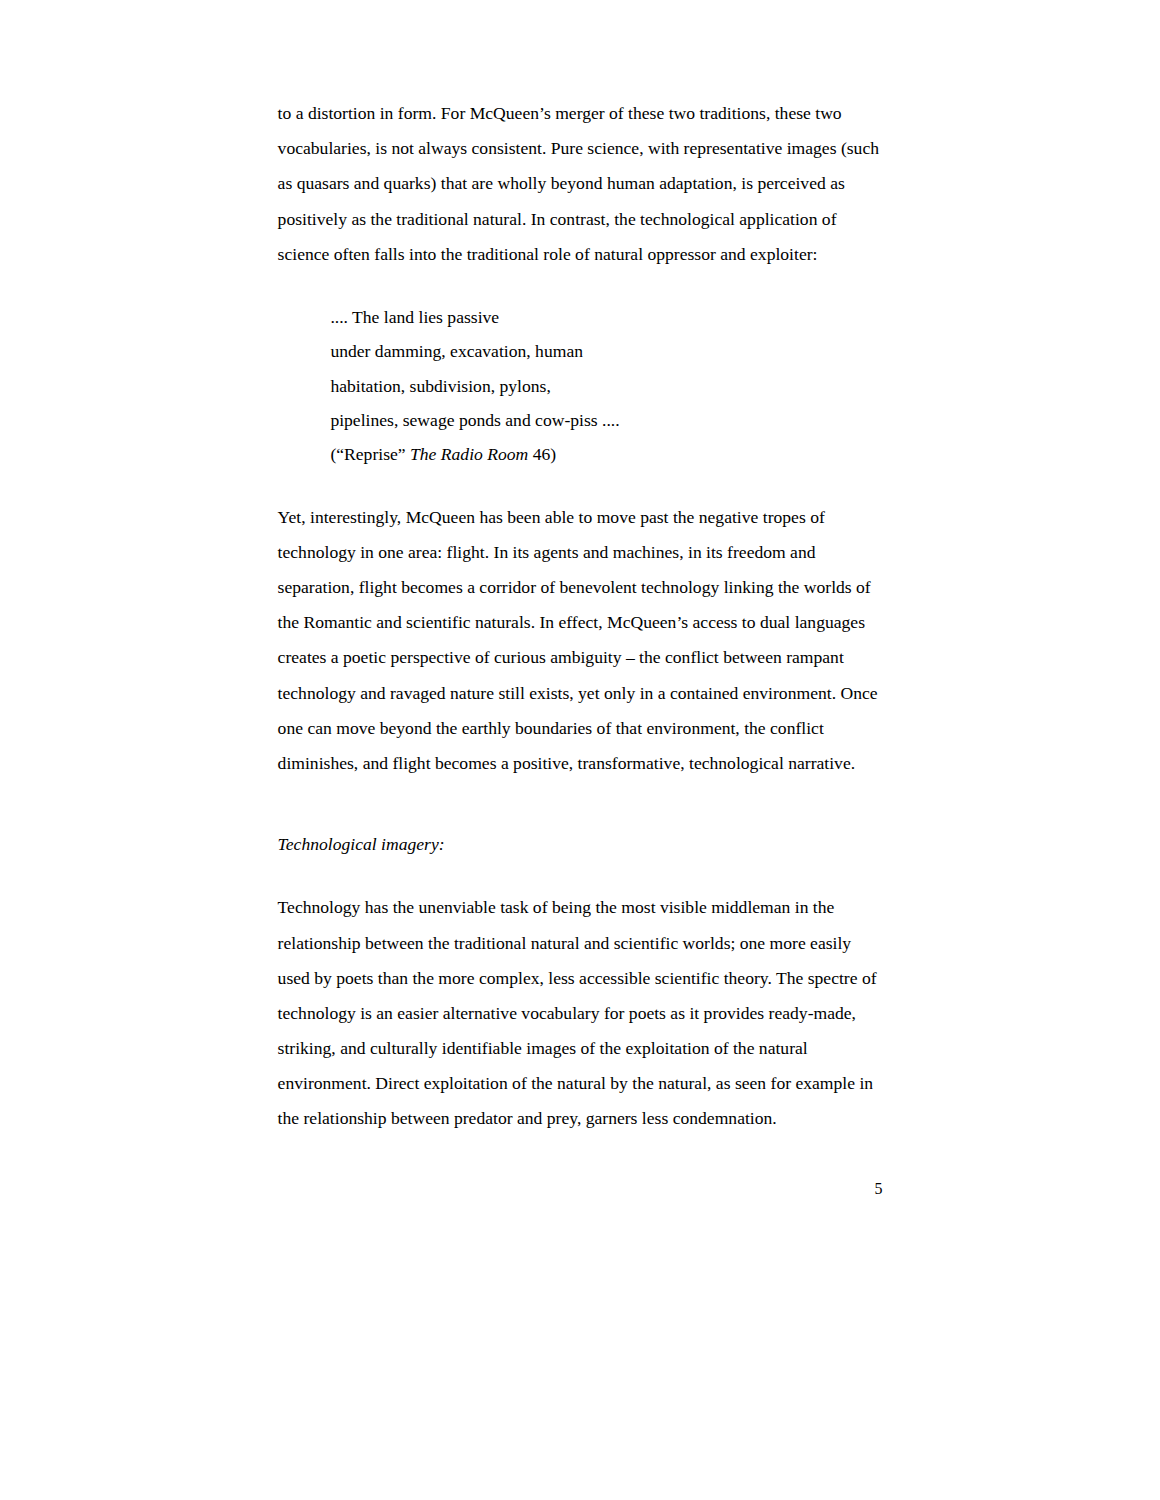to a distortion in form. For McQueen’s merger of these two traditions, these two vocabularies, is not always consistent. Pure science, with representative images (such as quasars and quarks) that are wholly beyond human adaptation, is perceived as positively as the traditional natural. In contrast, the technological application of science often falls into the traditional role of natural oppressor and exploiter:
.... The land lies passive
under damming, excavation, human
habitation, subdivision, pylons,
pipelines, sewage ponds and cow-piss ....
(“Reprise” The Radio Room 46)
Yet, interestingly, McQueen has been able to move past the negative tropes of technology in one area: flight. In its agents and machines, in its freedom and separation, flight becomes a corridor of benevolent technology linking the worlds of the Romantic and scientific naturals. In effect, McQueen’s access to dual languages creates a poetic perspective of curious ambiguity – the conflict between rampant technology and ravaged nature still exists, yet only in a contained environment. Once one can move beyond the earthly boundaries of that environment, the conflict diminishes, and flight becomes a positive, transformative, technological narrative.
Technological imagery:
Technology has the unenviable task of being the most visible middleman in the relationship between the traditional natural and scientific worlds; one more easily used by poets than the more complex, less accessible scientific theory. The spectre of technology is an easier alternative vocabulary for poets as it provides ready-made, striking, and culturally identifiable images of the exploitation of the natural environment. Direct exploitation of the natural by the natural, as seen for example in the relationship between predator and prey, garners less condemnation.
5